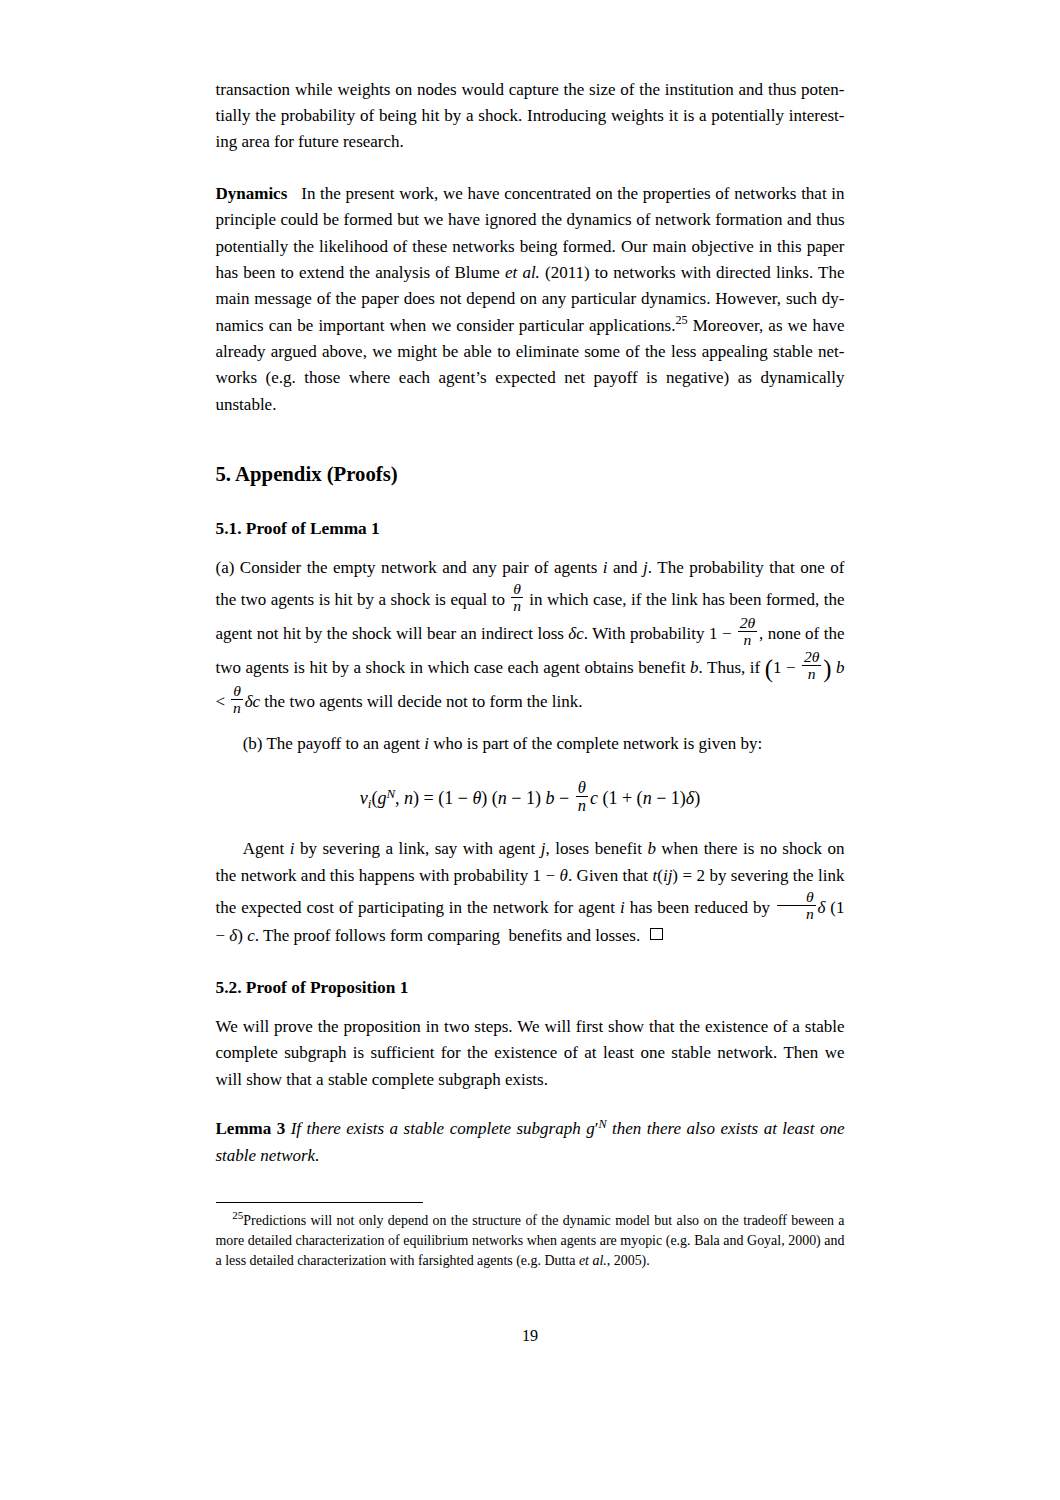transaction while weights on nodes would capture the size of the institution and thus potentially the probability of being hit by a shock. Introducing weights it is a potentially interesting area for future research.
Dynamics In the present work, we have concentrated on the properties of networks that in principle could be formed but we have ignored the dynamics of network formation and thus potentially the likelihood of these networks being formed. Our main objective in this paper has been to extend the analysis of Blume et al. (2011) to networks with directed links. The main message of the paper does not depend on any particular dynamics. However, such dynamics can be important when we consider particular applications.25 Moreover, as we have already argued above, we might be able to eliminate some of the less appealing stable networks (e.g. those where each agent’s expected net payoff is negative) as dynamically unstable.
5. Appendix (Proofs)
5.1. Proof of Lemma 1
(a) Consider the empty network and any pair of agents i and j. The probability that one of the two agents is hit by a shock is equal to θn in which case, if the link has been formed, the agent not hit by the shock will bear an indirect loss δc. With probability 1 − 2θ n, none of the two agents is hit by a shock in which case each agent obtains benefit b. Thus, if (1 − 2θ n) b < θn δc the two agents will decide not to form the link.
(b) The payoff to an agent i who is part of the complete network is given by:
vi(gN, n) = (1 − θ) (n − 1) b − θn c (1 + (n − 1)δ)
Agent i by severing a link, say with agent j, loses benefit b when there is no shock on the network and this happens with probability 1 − θ. Given that t(ij) = 2 by severing the link the expected cost of participating in the network for agent i has been reduced by θn δ (1 − δ) c. The proof follows form comparing benefits and losses.
5.2. Proof of Proposition 1
We will prove the proposition in two steps. We will first show that the existence of a stable complete subgraph is sufficient for the existence of at least one stable network. Then we will show that a stable complete subgraph exists.
Lemma 3 If there exists a stable complete subgraph g′N then there also exists at least one stable network.
25Predictions will not only depend on the structure of the dynamic model but also on the tradeoff beween a more detailed characterization of equilibrium networks when agents are myopic (e.g. Bala and Goyal, 2000) and a less detailed characterization with farsighted agents (e.g. Dutta et al., 2005).
19